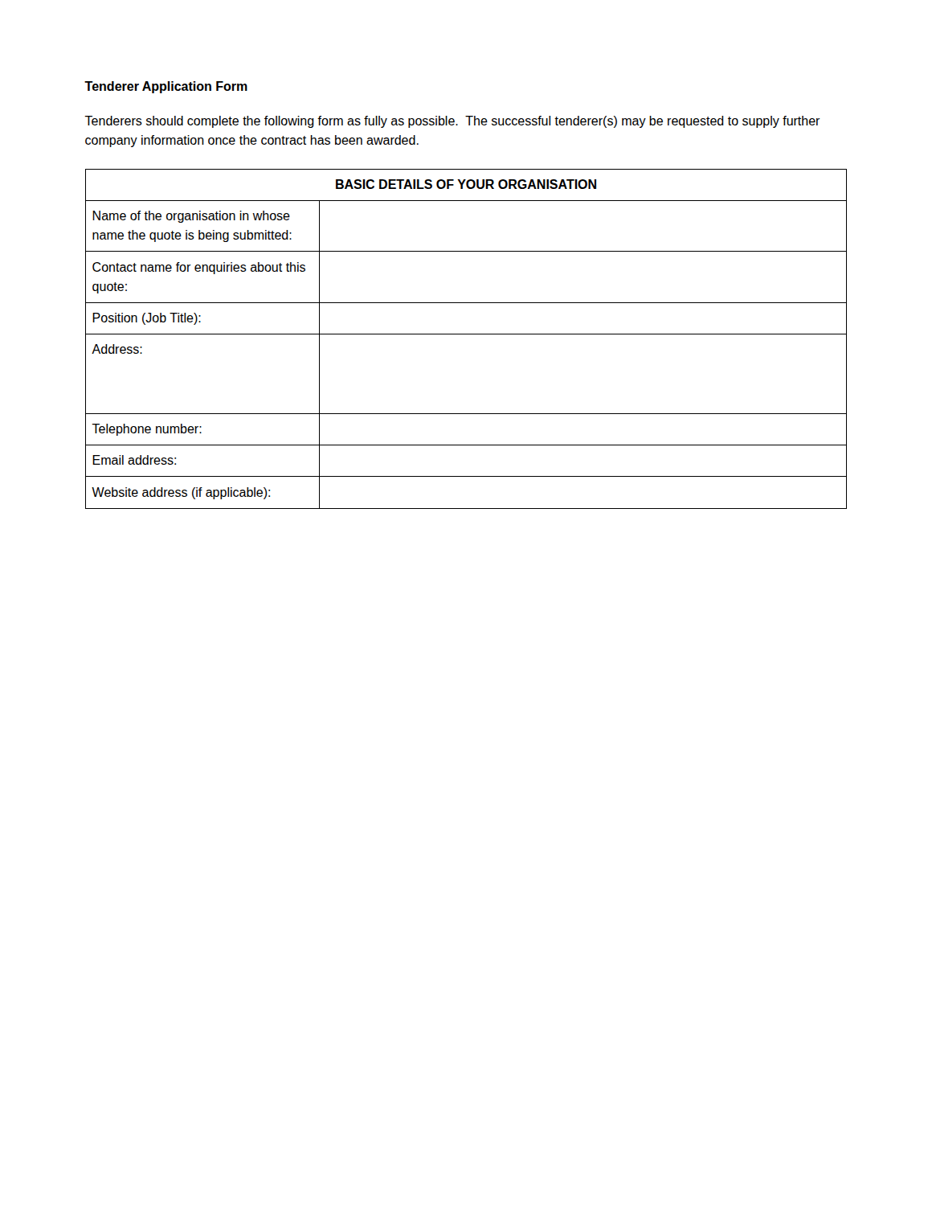Tenderer Application Form
Tenderers should complete the following form as fully as possible. The successful tenderer(s) may be requested to supply further company information once the contract has been awarded.
BASIC DETAILS OF YOUR ORGANISATION
| Name of the organisation in whose name the quote is being submitted: | |
| Contact name for enquiries about this quote: | |
| Position (Job Title): | |
| Address: | |
| Telephone number: | |
| Email address: | |
| Website address (if applicable): | |